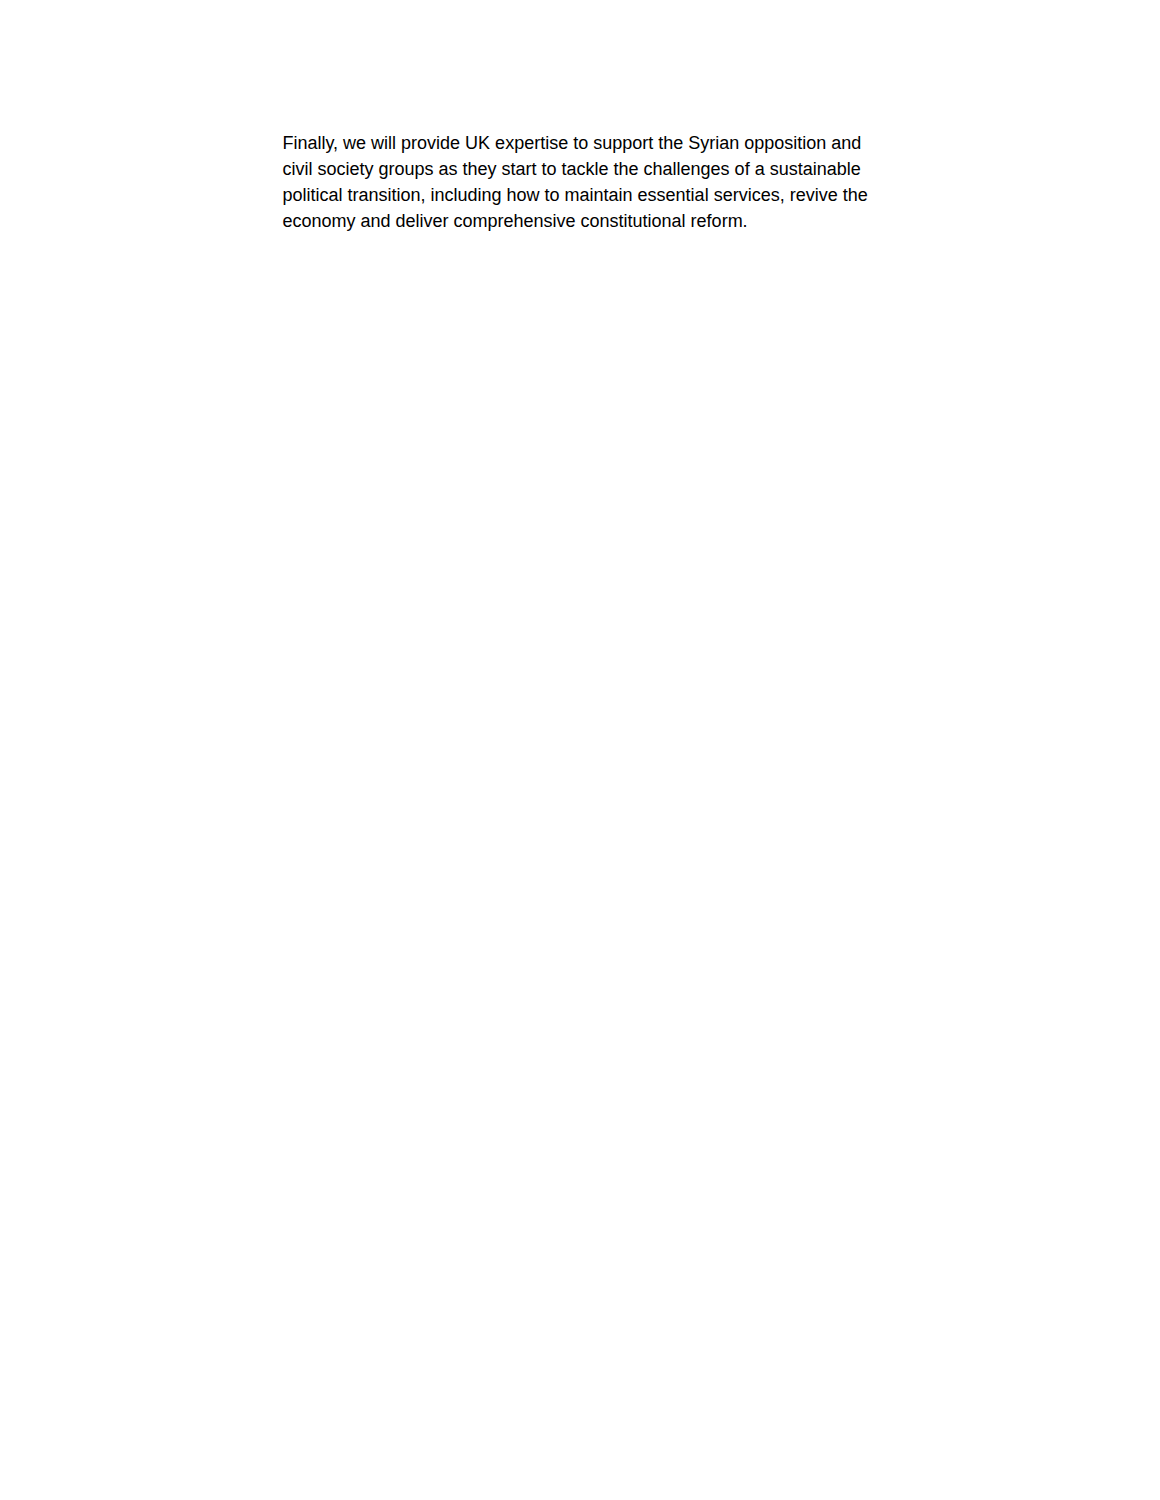Finally, we will provide UK expertise to support the Syrian opposition and civil society groups as they start to tackle the challenges of a sustainable political transition, including how to maintain essential services, revive the economy and deliver comprehensive constitutional reform.